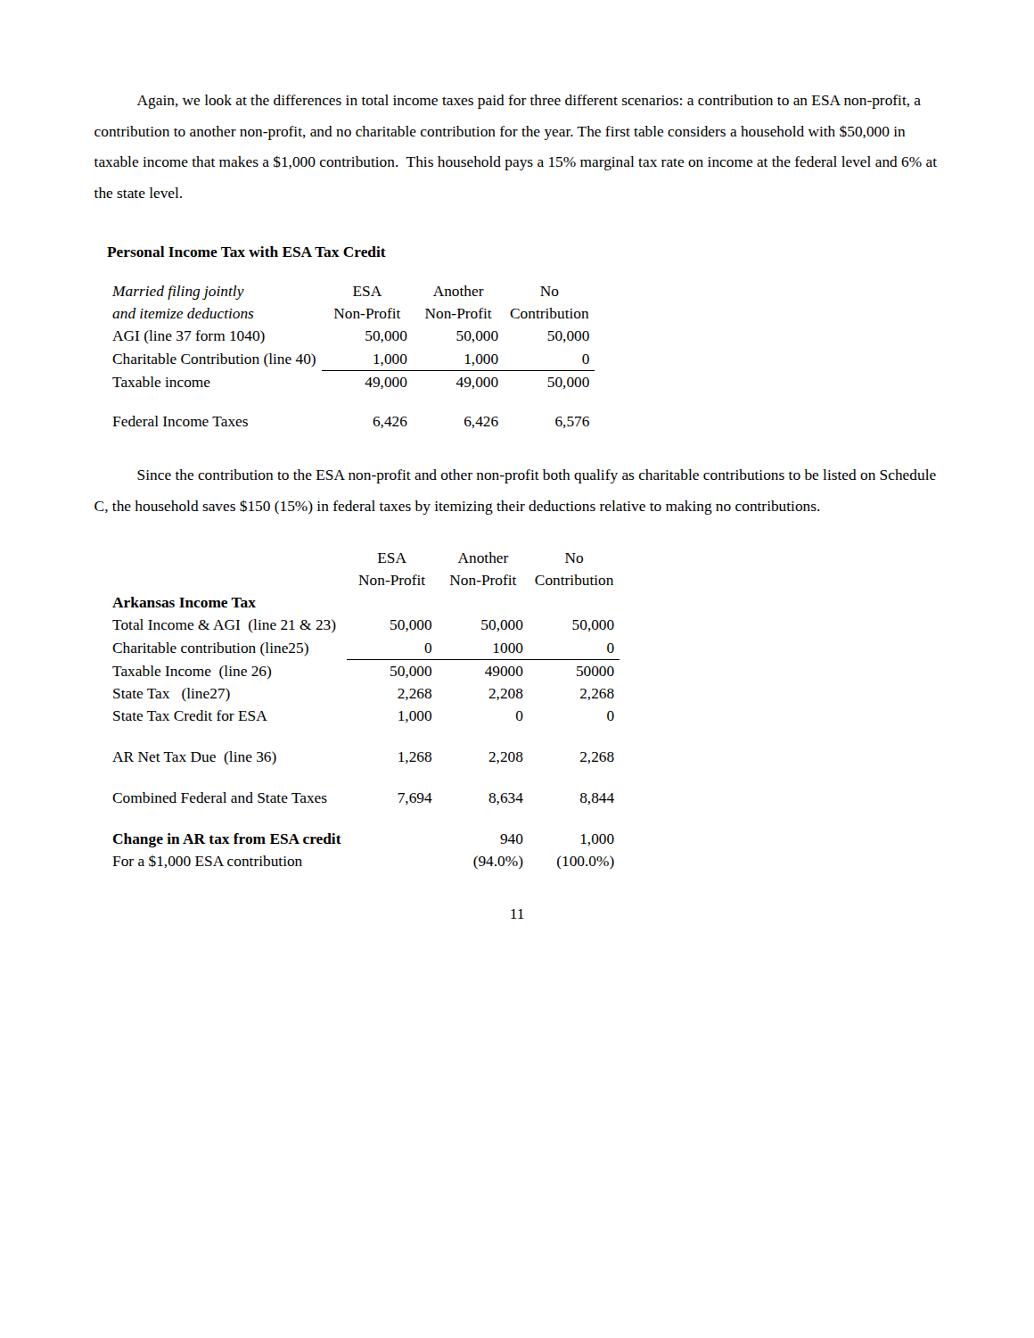Again, we look at the differences in total income taxes paid for three different scenarios: a contribution to an ESA non-profit, a contribution to another non-profit, and no charitable contribution for the year. The first table considers a household with $50,000 in taxable income that makes a $1,000 contribution. This household pays a 15% marginal tax rate on income at the federal level and 6% at the state level.
Personal Income Tax with ESA Tax Credit
| Married filing jointly | ESA | Another | No |
| and itemize deductions | Non-Profit | Non-Profit | Contribution |
| AGI (line 37 form 1040) | 50,000 | 50,000 | 50,000 |
| Charitable Contribution (line 40) | 1,000 | 1,000 | 0 |
| Taxable income | 49,000 | 49,000 | 50,000 |
| Federal Income Taxes | 6,426 | 6,426 | 6,576 |
Since the contribution to the ESA non-profit and other non-profit both qualify as charitable contributions to be listed on Schedule C, the household saves $150 (15%) in federal taxes by itemizing their deductions relative to making no contributions.
| | ESA | Another | No |
| | Non-Profit | Non-Profit | Contribution |
| Arkansas Income Tax | | | |
| Total Income & AGI (line 21 & 23) | 50,000 | 50,000 | 50,000 |
| Charitable contribution (line25) | 0 | 1000 | 0 |
| Taxable Income (line 26) | 50,000 | 49000 | 50000 |
| State Tax (line27) | 2,268 | 2,208 | 2,268 |
| State Tax Credit for ESA | 1,000 | 0 | 0 |
| AR Net Tax Due (line 36) | 1,268 | 2,208 | 2,268 |
| Combined Federal and State Taxes | 7,694 | 8,634 | 8,844 |
| Change in AR tax from ESA credit | | 940 | 1,000 |
| For a $1,000 ESA contribution | | (94.0%) | (100.0%) |
11